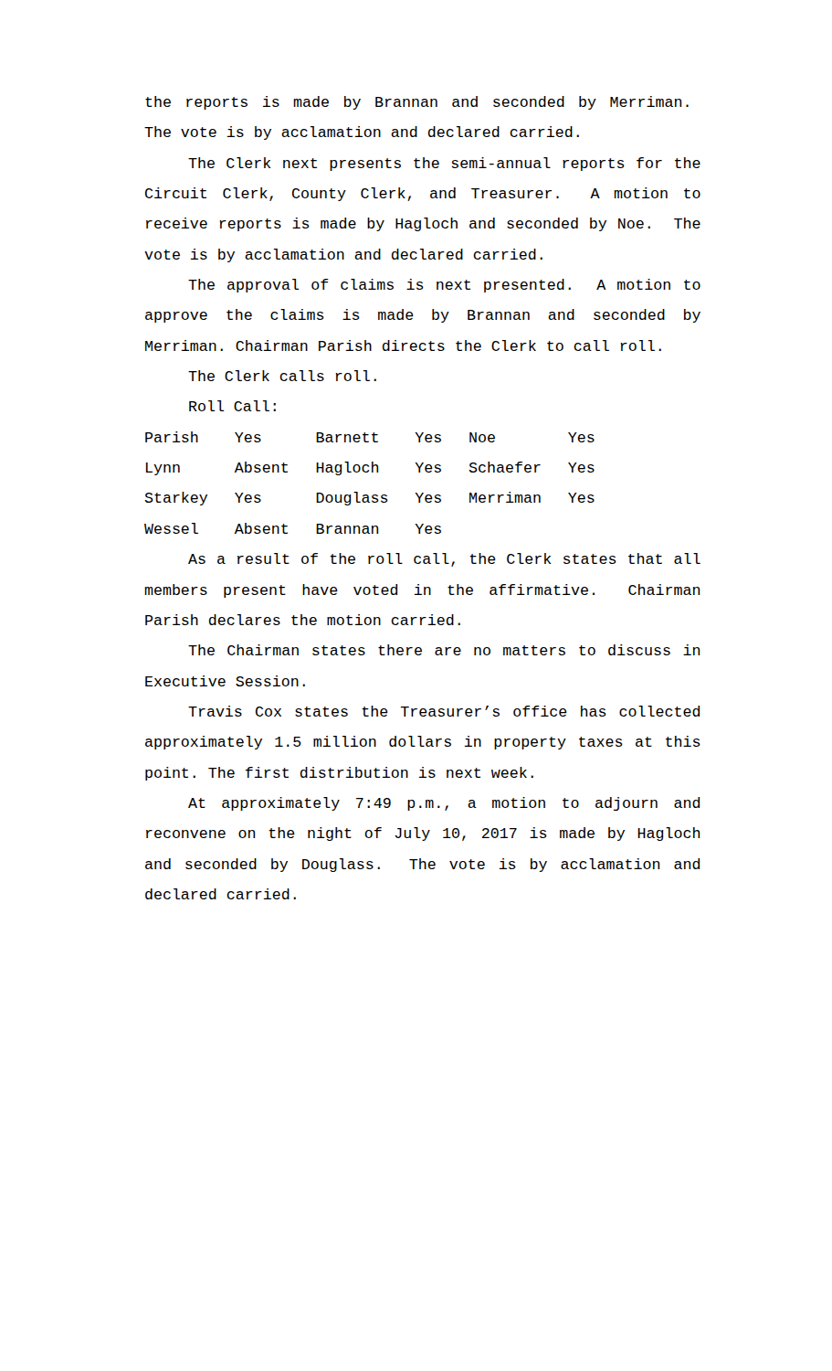the reports is made by Brannan and seconded by Merriman. The vote is by acclamation and declared carried.
The Clerk next presents the semi-annual reports for the Circuit Clerk, County Clerk, and Treasurer. A motion to receive reports is made by Hagloch and seconded by Noe. The vote is by acclamation and declared carried.
The approval of claims is next presented. A motion to approve the claims is made by Brannan and seconded by Merriman. Chairman Parish directs the Clerk to call roll.
The Clerk calls roll.
Roll Call:
| Parish | Yes | Barnett | Yes | Noe | Yes |
| Lynn | Absent | Hagloch | Yes | Schaefer | Yes |
| Starkey | Yes | Douglass | Yes | Merriman | Yes |
| Wessel | Absent | Brannan | Yes | | |
As a result of the roll call, the Clerk states that all members present have voted in the affirmative. Chairman Parish declares the motion carried.
The Chairman states there are no matters to discuss in Executive Session.
Travis Cox states the Treasurer’s office has collected approximately 1.5 million dollars in property taxes at this point. The first distribution is next week.
At approximately 7:49 p.m., a motion to adjourn and reconvene on the night of July 10, 2017 is made by Hagloch and seconded by Douglass. The vote is by acclamation and declared carried.